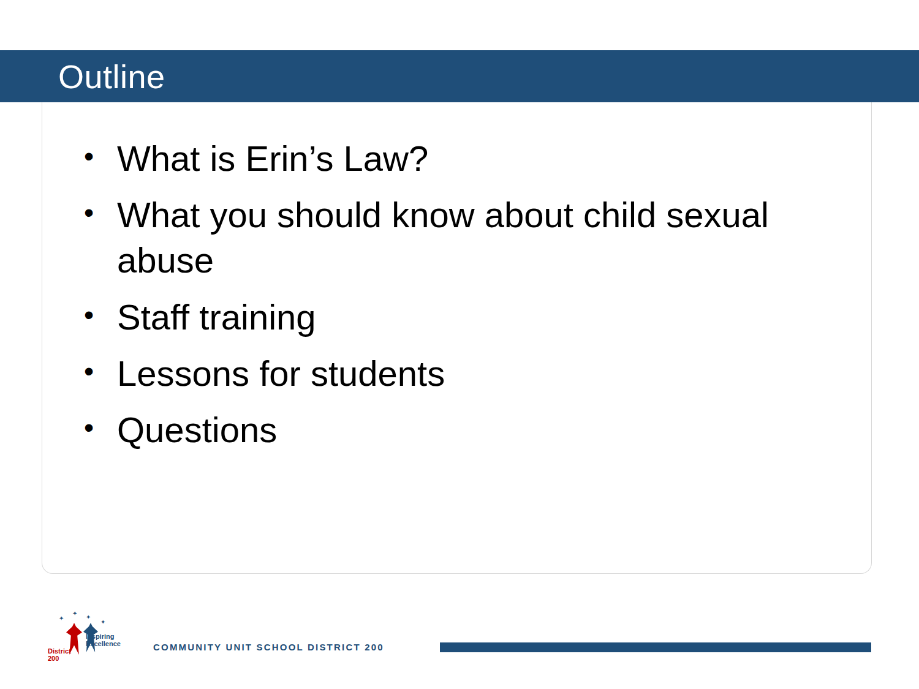Outline
What is Erin’s Law?
What you should know about child sexual abuse
Staff training
Lessons for students
Questions
✦ ✦ ✦ ✦
District
200
Inspiring
Excellence
COMMUNITY UNIT SCHOOL DISTRICT 200